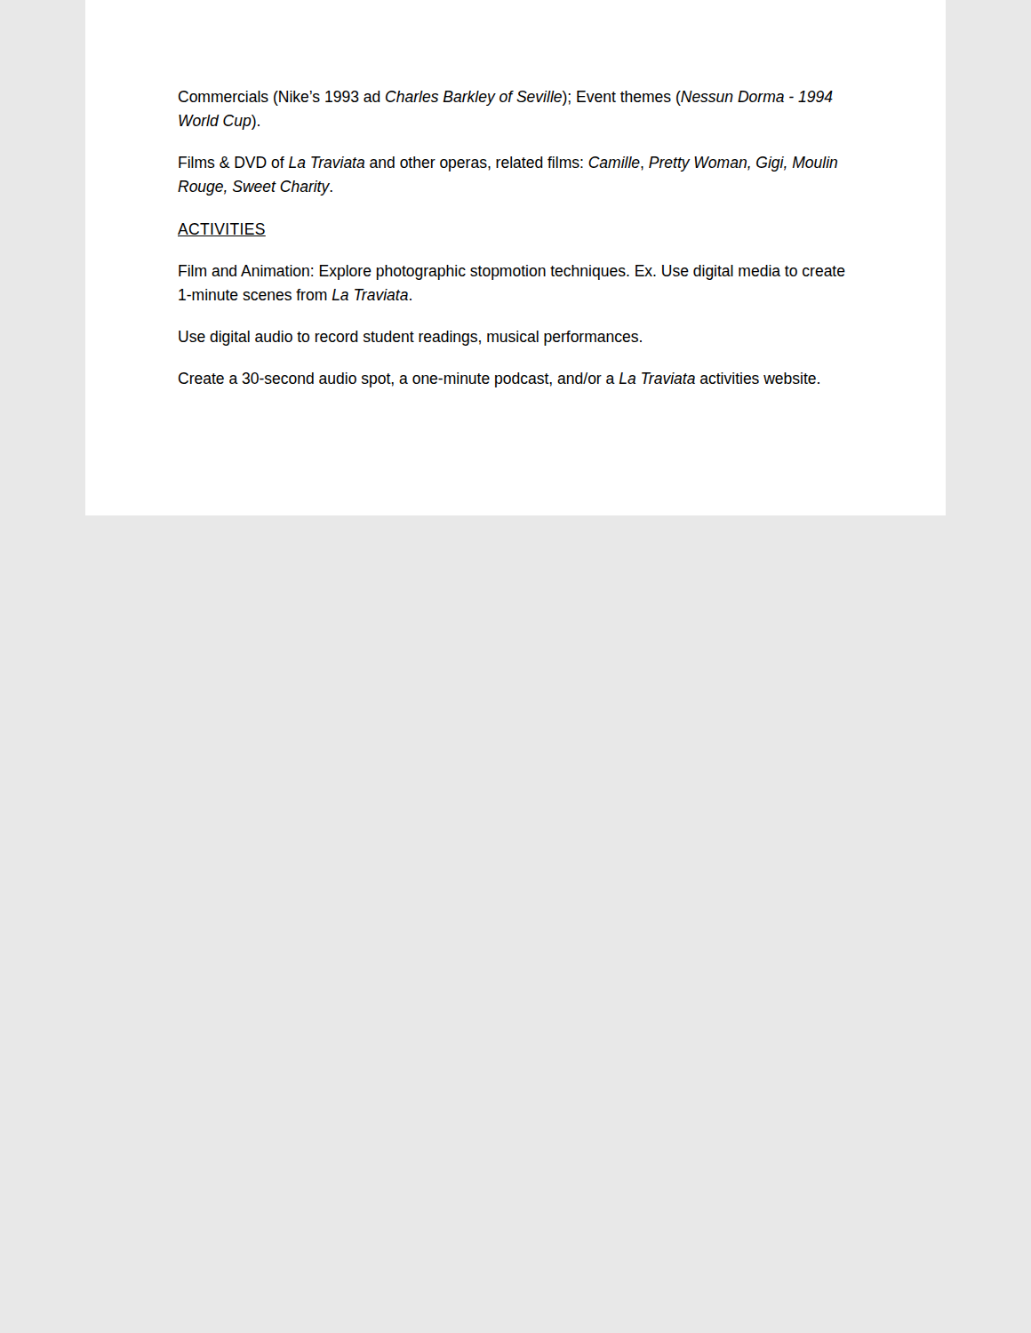Commercials (Nike’s 1993 ad Charles Barkley of Seville); Event themes (Nessun Dorma - 1994 World Cup).
Films & DVD of La Traviata and other operas, related films: Camille, Pretty Woman, Gigi, Moulin Rouge, Sweet Charity.
ACTIVITIES
Film and Animation: Explore photographic stopmotion techniques. Ex. Use digital media to create 1-minute scenes from La Traviata.
Use digital audio to record student readings, musical performances.
Create a 30-second audio spot, a one-minute podcast, and/or a La Traviata activities website.